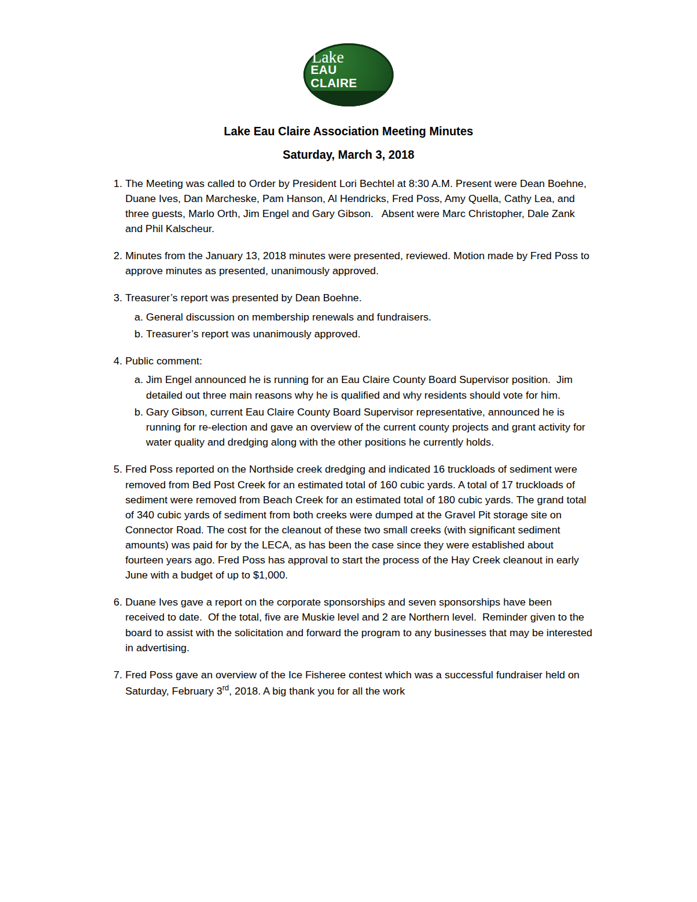Lake EAU CLAIRE
Lake Eau Claire Association Meeting Minutes
Saturday, March 3, 2018
The Meeting was called to Order by President Lori Bechtel at 8:30 A.M. Present were Dean Boehne, Duane Ives, Dan Marcheske, Pam Hanson, Al Hendricks, Fred Poss, Amy Quella, Cathy Lea, and three guests, Marlo Orth, Jim Engel and Gary Gibson. Absent were Marc Christopher, Dale Zank and Phil Kalscheur.
Minutes from the January 13, 2018 minutes were presented, reviewed. Motion made by Fred Poss to approve minutes as presented, unanimously approved.
Treasurer’s report was presented by Dean Boehne.
General discussion on membership renewals and fundraisers.
Treasurer’s report was unanimously approved.
Public comment:
Jim Engel announced he is running for an Eau Claire County Board Supervisor position. Jim detailed out three main reasons why he is qualified and why residents should vote for him.
Gary Gibson, current Eau Claire County Board Supervisor representative, announced he is running for re-election and gave an overview of the current county projects and grant activity for water quality and dredging along with the other positions he currently holds.
Fred Poss reported on the Northside creek dredging and indicated 16 truckloads of sediment were removed from Bed Post Creek for an estimated total of 160 cubic yards. A total of 17 truckloads of sediment were removed from Beach Creek for an estimated total of 180 cubic yards. The grand total of 340 cubic yards of sediment from both creeks were dumped at the Gravel Pit storage site on Connector Road. The cost for the cleanout of these two small creeks (with significant sediment amounts) was paid for by the LECA, as has been the case since they were established about fourteen years ago. Fred Poss has approval to start the process of the Hay Creek cleanout in early June with a budget of up to $1,000.
Duane Ives gave a report on the corporate sponsorships and seven sponsorships have been received to date. Of the total, five are Muskie level and 2 are Northern level. Reminder given to the board to assist with the solicitation and forward the program to any businesses that may be interested in advertising.
Fred Poss gave an overview of the Ice Fisheree contest which was a successful fundraiser held on Saturday, February 3rd, 2018. A big thank you for all the work